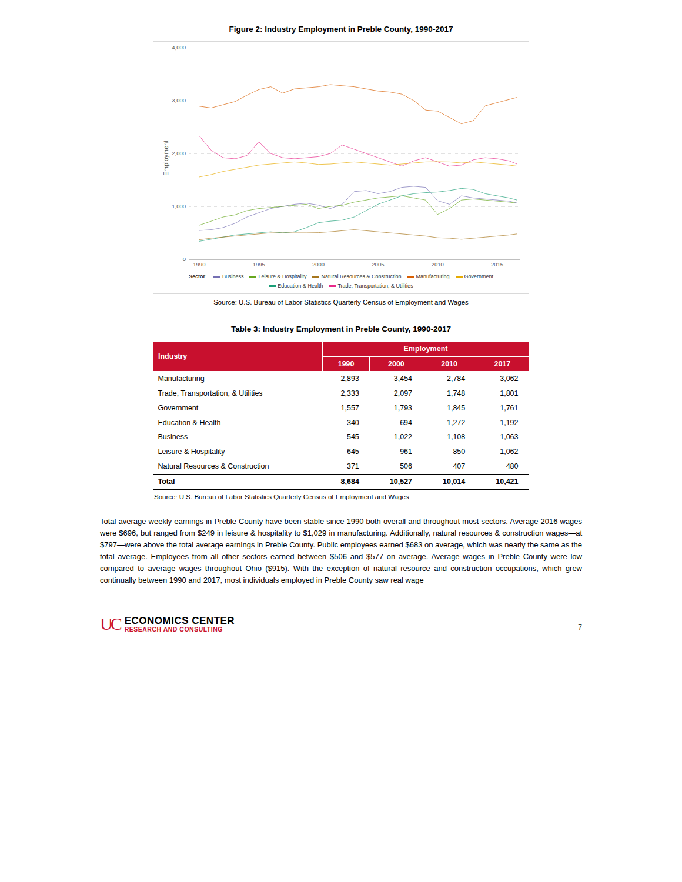Figure 2: Industry Employment in Preble County, 1990-2017
Employment
4,000
3,000
2,000
1,000
0
1990
1995
2000
2005
2010
2015
Sector Business Leisure & Hospitality Natural Resources & Construction Manufacturing Government Education & Health Trade, Transportation, & Utilities
Source: U.S. Bureau of Labor Statistics Quarterly Census of Employment and Wages
Table 3: Industry Employment in Preble County, 1990-2017
| Industry | Employment |
| --- | --- |
| 1990 | 2000 | 2010 | 2017 |
| Manufacturing | 2,893 | 3,454 | 2,784 | 3,062 |
| Trade, Transportation, & Utilities | 2,333 | 2,097 | 1,748 | 1,801 |
| Government | 1,557 | 1,793 | 1,845 | 1,761 |
| Education & Health | 340 | 694 | 1,272 | 1,192 |
| Business | 545 | 1,022 | 1,108 | 1,063 |
| Leisure & Hospitality | 645 | 961 | 850 | 1,062 |
| Natural Resources & Construction | 371 | 506 | 407 | 480 |
| Total | 8,684 | 10,527 | 10,014 | 10,421 |
Source: U.S. Bureau of Labor Statistics Quarterly Census of Employment and Wages
Total average weekly earnings in Preble County have been stable since 1990 both overall and throughout most sectors. Average 2016 wages were $696, but ranged from $249 in leisure & hospitality to $1,029 in manufacturing. Additionally, natural resources & construction wages—at $797—were above the total average earnings in Preble County. Public employees earned $683 on average, which was nearly the same as the total average. Employees from all other sectors earned between $506 and $577 on average. Average wages in Preble County were low compared to average wages throughout Ohio ($915). With the exception of natural resource and construction occupations, which grew continually between 1990 and 2017, most individuals employed in Preble County saw real wage
UC
ECONOMICS CENTER
RESEARCH AND CONSULTING
7